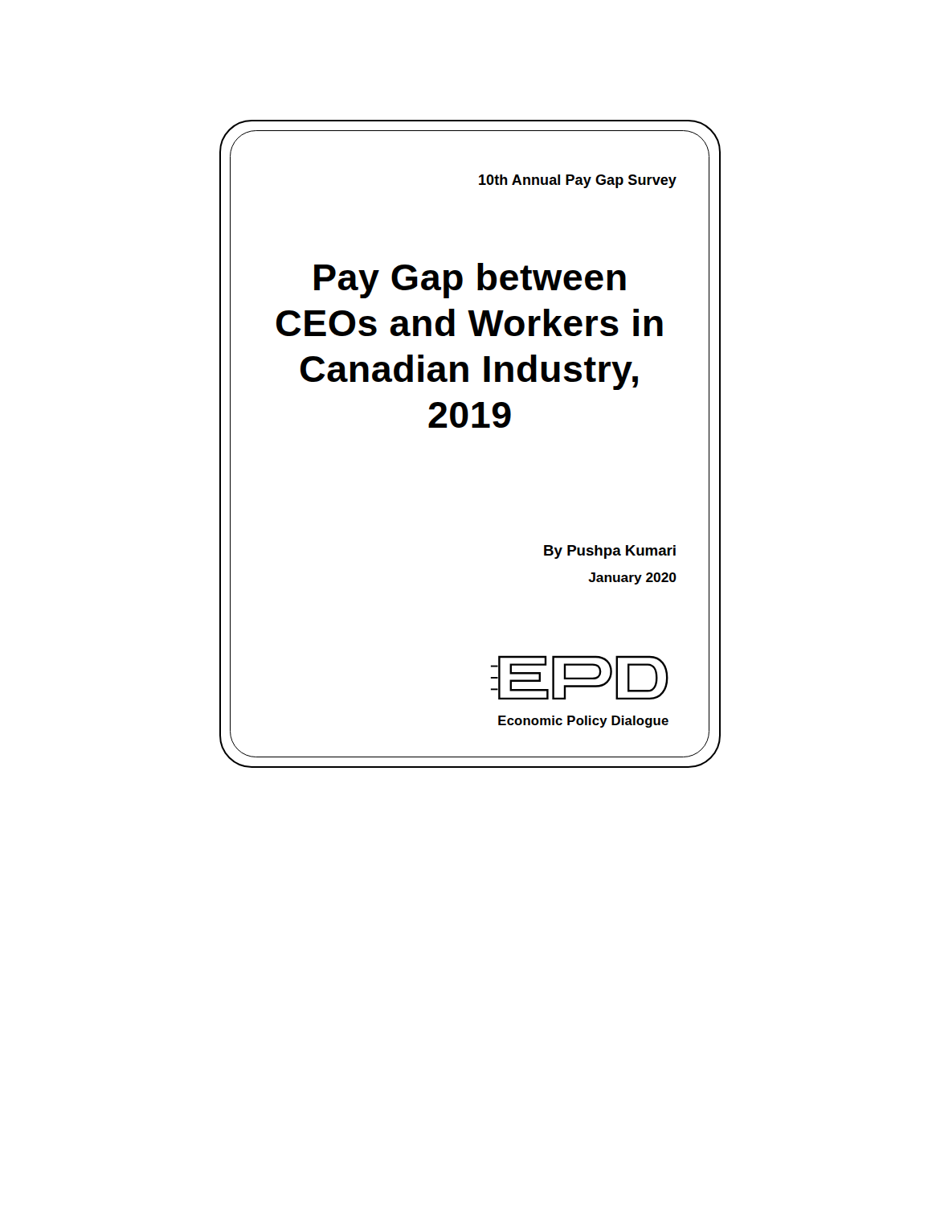10th Annual Pay Gap Survey
Pay Gap between CEOs and Workers in Canadian Industry, 2019
By Pushpa Kumari
January 2020
Economic Policy Dialogue